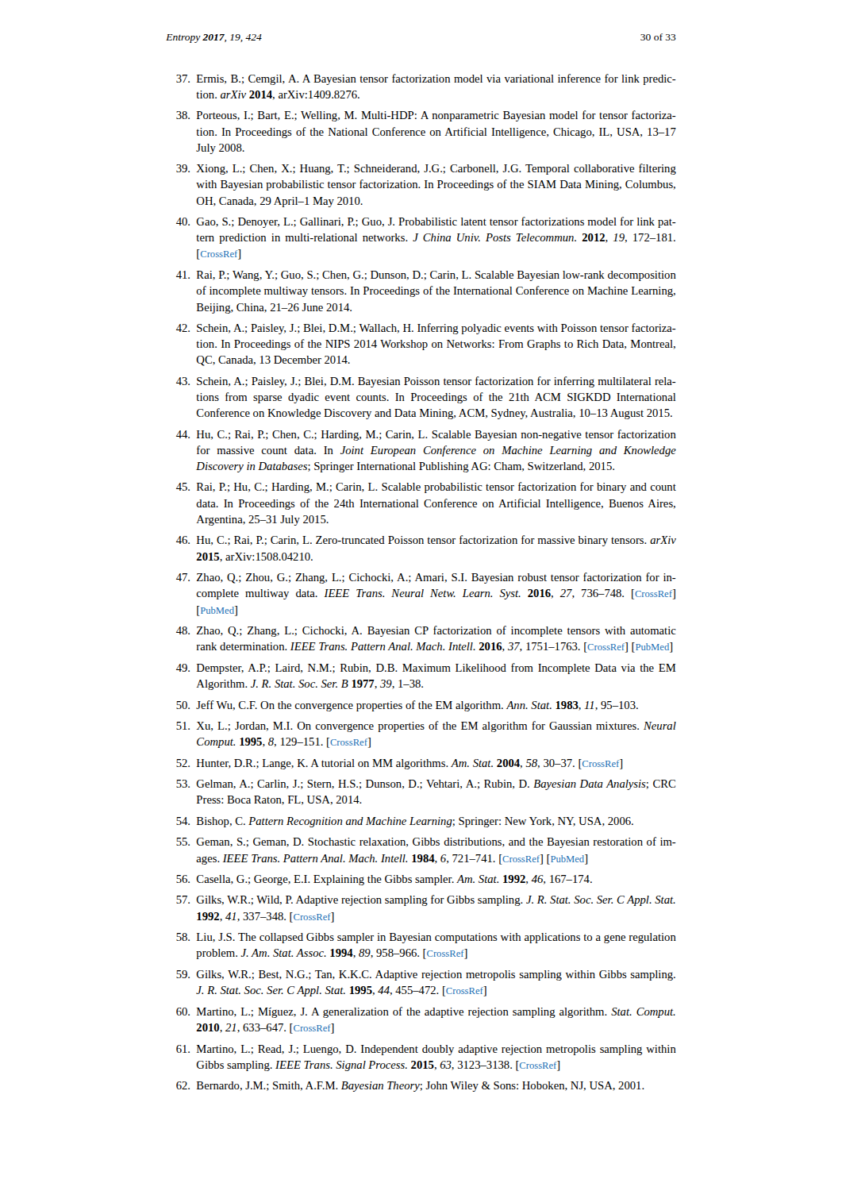Entropy 2017, 19, 424
30 of 33
Ermis, B.; Cemgil, A. A Bayesian tensor factorization model via variational inference for link prediction. arXiv 2014, arXiv:1409.8276.
Porteous, I.; Bart, E.; Welling, M. Multi-HDP: A nonparametric Bayesian model for tensor factorization. In Proceedings of the National Conference on Artificial Intelligence, Chicago, IL, USA, 13–17 July 2008.
Xiong, L.; Chen, X.; Huang, T.; Schneiderand, J.G.; Carbonell, J.G. Temporal collaborative filtering with Bayesian probabilistic tensor factorization. In Proceedings of the SIAM Data Mining, Columbus, OH, Canada, 29 April–1 May 2010.
Gao, S.; Denoyer, L.; Gallinari, P.; Guo, J. Probabilistic latent tensor factorizations model for link pattern prediction in multi-relational networks. J China Univ. Posts Telecommun. 2012, 19, 172–181. [CrossRef]
Rai, P.; Wang, Y.; Guo, S.; Chen, G.; Dunson, D.; Carin, L. Scalable Bayesian low-rank decomposition of incomplete multiway tensors. In Proceedings of the International Conference on Machine Learning, Beijing, China, 21–26 June 2014.
Schein, A.; Paisley, J.; Blei, D.M.; Wallach, H. Inferring polyadic events with Poisson tensor factorization. In Proceedings of the NIPS 2014 Workshop on Networks: From Graphs to Rich Data, Montreal, QC, Canada, 13 December 2014.
Schein, A.; Paisley, J.; Blei, D.M. Bayesian Poisson tensor factorization for inferring multilateral relations from sparse dyadic event counts. In Proceedings of the 21th ACM SIGKDD International Conference on Knowledge Discovery and Data Mining, ACM, Sydney, Australia, 10–13 August 2015.
Hu, C.; Rai, P.; Chen, C.; Harding, M.; Carin, L. Scalable Bayesian non-negative tensor factorization for massive count data. In Joint European Conference on Machine Learning and Knowledge Discovery in Databases; Springer International Publishing AG: Cham, Switzerland, 2015.
Rai, P.; Hu, C.; Harding, M.; Carin, L. Scalable probabilistic tensor factorization for binary and count data. In Proceedings of the 24th International Conference on Artificial Intelligence, Buenos Aires, Argentina, 25–31 July 2015.
Hu, C.; Rai, P.; Carin, L. Zero-truncated Poisson tensor factorization for massive binary tensors. arXiv 2015, arXiv:1508.04210.
Zhao, Q.; Zhou, G.; Zhang, L.; Cichocki, A.; Amari, S.I. Bayesian robust tensor factorization for incomplete multiway data. IEEE Trans. Neural Netw. Learn. Syst. 2016, 27, 736–748. [CrossRef] [PubMed]
Zhao, Q.; Zhang, L.; Cichocki, A. Bayesian CP factorization of incomplete tensors with automatic rank determination. IEEE Trans. Pattern Anal. Mach. Intell. 2016, 37, 1751–1763. [CrossRef] [PubMed]
Dempster, A.P.; Laird, N.M.; Rubin, D.B. Maximum Likelihood from Incomplete Data via the EM Algorithm. J. R. Stat. Soc. Ser. B 1977, 39, 1–38.
Jeff Wu, C.F. On the convergence properties of the EM algorithm. Ann. Stat. 1983, 11, 95–103.
Xu, L.; Jordan, M.I. On convergence properties of the EM algorithm for Gaussian mixtures. Neural Comput. 1995, 8, 129–151. [CrossRef]
Hunter, D.R.; Lange, K. A tutorial on MM algorithms. Am. Stat. 2004, 58, 30–37. [CrossRef]
Gelman, A.; Carlin, J.; Stern, H.S.; Dunson, D.; Vehtari, A.; Rubin, D. Bayesian Data Analysis; CRC Press: Boca Raton, FL, USA, 2014.
Bishop, C. Pattern Recognition and Machine Learning; Springer: New York, NY, USA, 2006.
Geman, S.; Geman, D. Stochastic relaxation, Gibbs distributions, and the Bayesian restoration of images. IEEE Trans. Pattern Anal. Mach. Intell. 1984, 6, 721–741. [CrossRef] [PubMed]
Casella, G.; George, E.I. Explaining the Gibbs sampler. Am. Stat. 1992, 46, 167–174.
Gilks, W.R.; Wild, P. Adaptive rejection sampling for Gibbs sampling. J. R. Stat. Soc. Ser. C Appl. Stat. 1992, 41, 337–348. [CrossRef]
Liu, J.S. The collapsed Gibbs sampler in Bayesian computations with applications to a gene regulation problem. J. Am. Stat. Assoc. 1994, 89, 958–966. [CrossRef]
Gilks, W.R.; Best, N.G.; Tan, K.K.C. Adaptive rejection metropolis sampling within Gibbs sampling. J. R. Stat. Soc. Ser. C Appl. Stat. 1995, 44, 455–472. [CrossRef]
Martino, L.; Míguez, J. A generalization of the adaptive rejection sampling algorithm. Stat. Comput. 2010, 21, 633–647. [CrossRef]
Martino, L.; Read, J.; Luengo, D. Independent doubly adaptive rejection metropolis sampling within Gibbs sampling. IEEE Trans. Signal Process. 2015, 63, 3123–3138. [CrossRef]
Bernardo, J.M.; Smith, A.F.M. Bayesian Theory; John Wiley & Sons: Hoboken, NJ, USA, 2001.